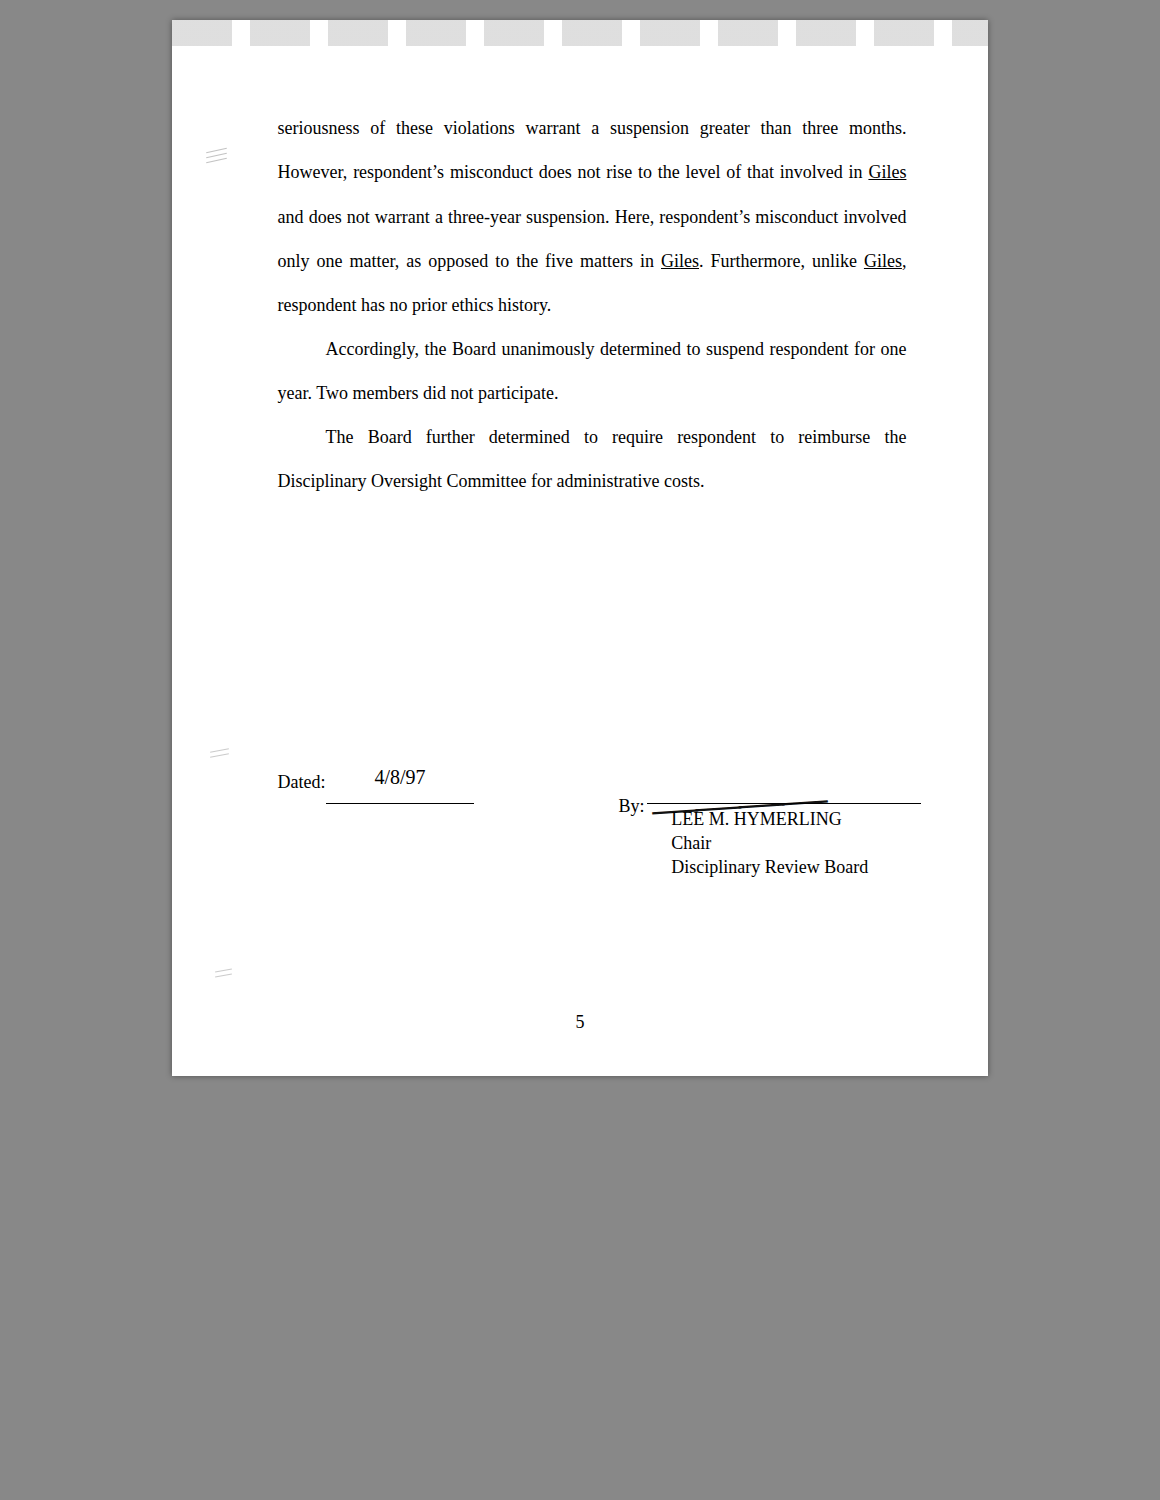seriousness of these violations warrant a suspension greater than three months. However, respondent’s misconduct does not rise to the level of that involved in Giles and does not warrant a three-year suspension. Here, respondent’s misconduct involved only one matter, as opposed to the five matters in Giles. Furthermore, unlike Giles, respondent has no prior ethics history.
Accordingly, the Board unanimously determined to suspend respondent for one year. Two members did not participate.
The Board further determined to require respondent to reimburse the Disciplinary Oversight Committee for administrative costs.
Dated:4/8/97
By:
————
LEE M. HYMERLING
Chair
Disciplinary Review Board
5